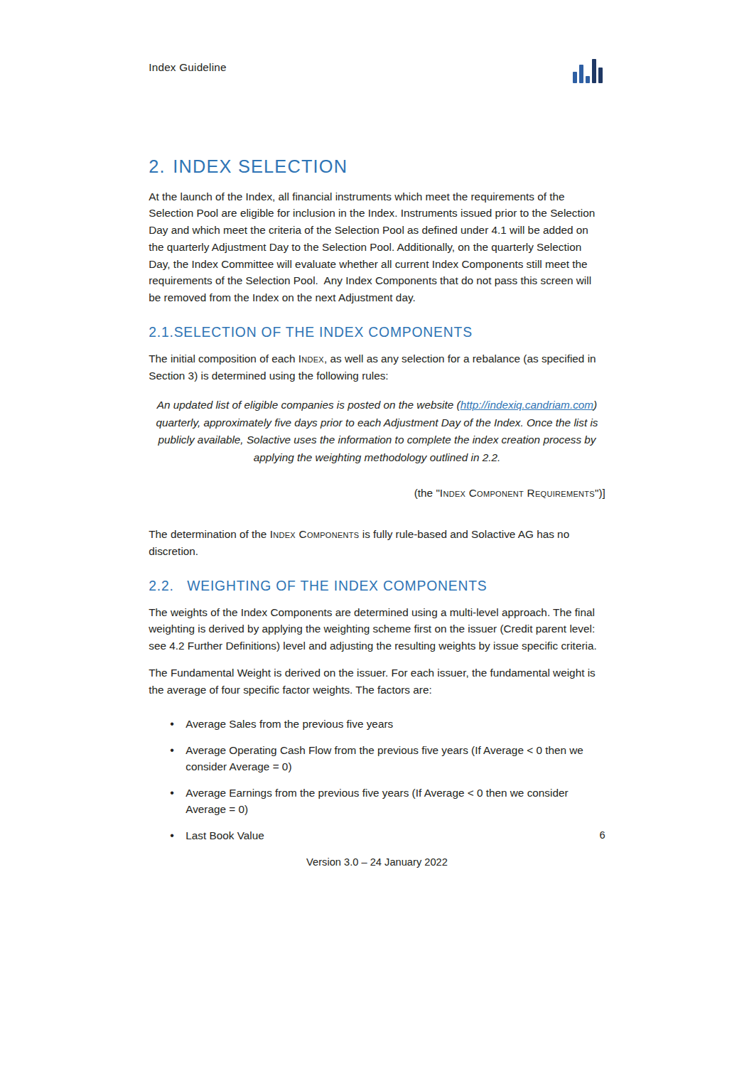Index Guideline
2. INDEX SELECTION
At the launch of the Index, all financial instruments which meet the requirements of the Selection Pool are eligible for inclusion in the Index. Instruments issued prior to the Selection Day and which meet the criteria of the Selection Pool as defined under 4.1 will be added on the quarterly Adjustment Day to the Selection Pool. Additionally, on the quarterly Selection Day, the Index Committee will evaluate whether all current Index Components still meet the requirements of the Selection Pool. Any Index Components that do not pass this screen will be removed from the Index on the next Adjustment day.
2.1.SELECTION OF THE INDEX COMPONENTS
The initial composition of each Index, as well as any selection for a rebalance (as specified in Section 3) is determined using the following rules:
An updated list of eligible companies is posted on the website (http://indexiq.candriam.com) quarterly, approximately five days prior to each Adjustment Day of the Index. Once the list is publicly available, Solactive uses the information to complete the index creation process by applying the weighting methodology outlined in 2.2.
(the "Index Component Requirements")]
The determination of the Index Components is fully rule-based and Solactive AG has no discretion.
2.2. WEIGHTING OF THE INDEX COMPONENTS
The weights of the Index Components are determined using a multi-level approach. The final weighting is derived by applying the weighting scheme first on the issuer (Credit parent level: see 4.2 Further Definitions) level and adjusting the resulting weights by issue specific criteria.
The Fundamental Weight is derived on the issuer. For each issuer, the fundamental weight is the average of four specific factor weights. The factors are:
Average Sales from the previous five years
Average Operating Cash Flow from the previous five years (If Average < 0 then we consider Average = 0)
Average Earnings from the previous five years (If Average < 0 then we consider Average = 0)
Last Book Value
6
Version 3.0 – 24 January 2022